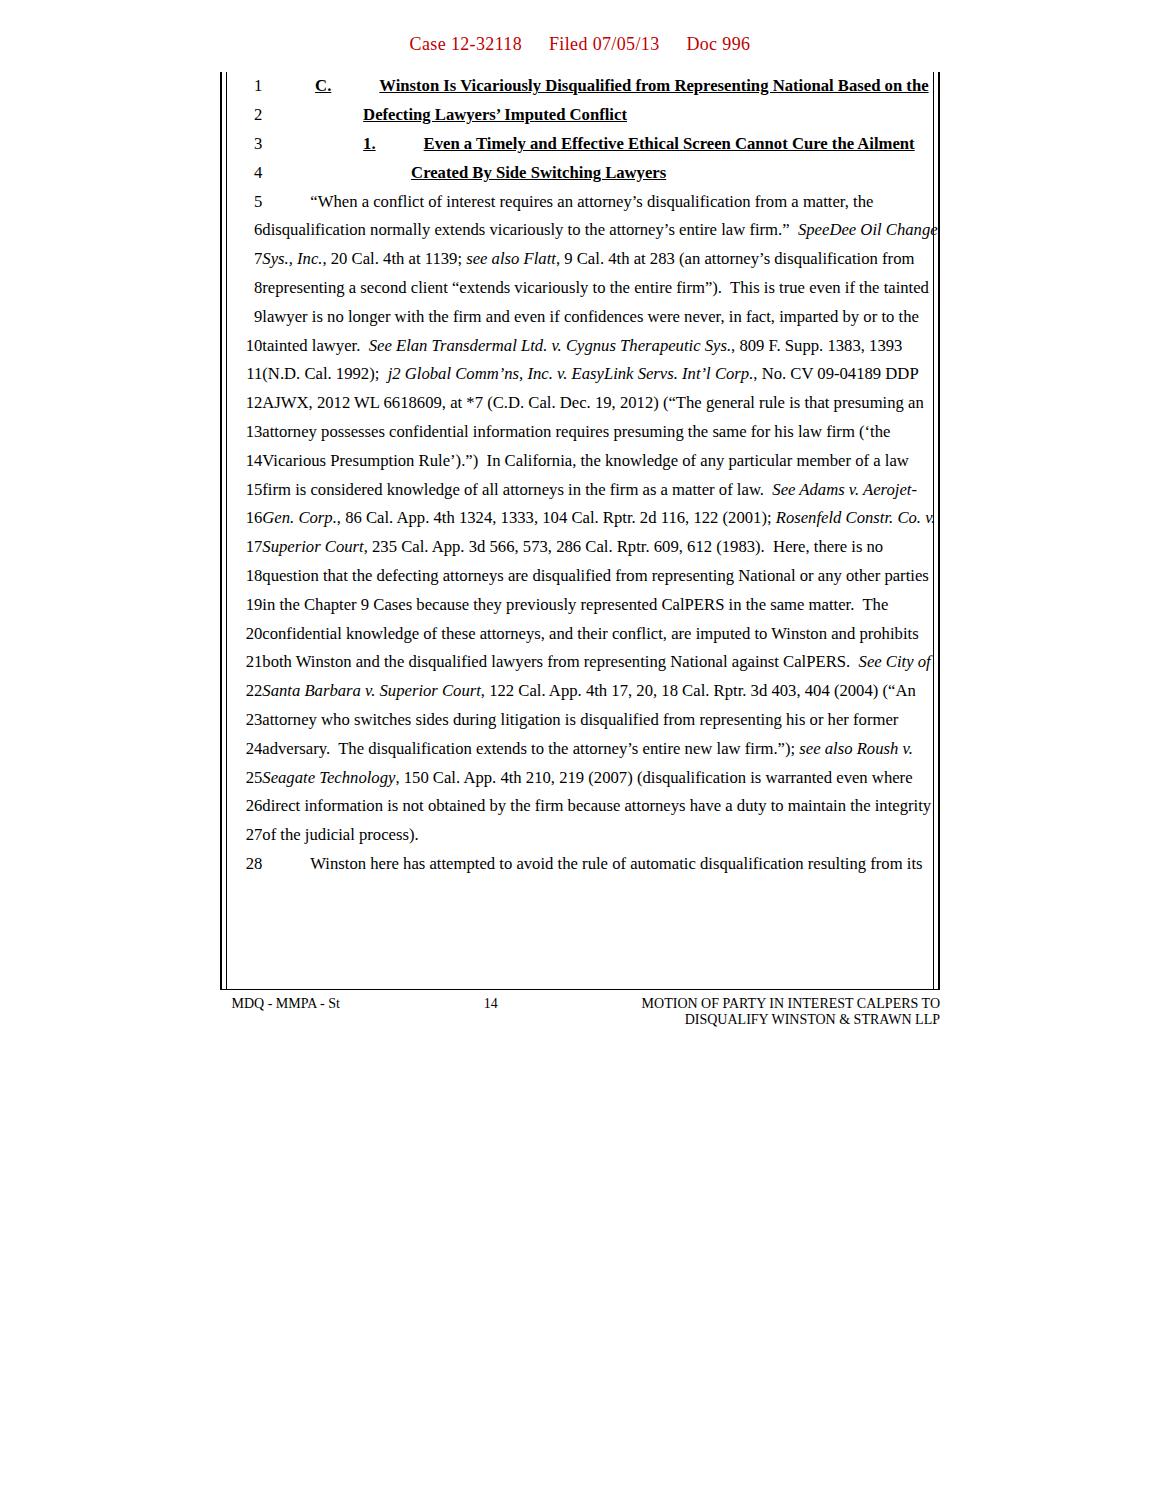Case 12-32118 Filed 07/05/13 Doc 996
| 1 | C. Winston Is Vicariously Disqualified from Representing National Based on the |
| 2 | Defecting Lawyers’ Imputed Conflict |
| 3 | 1. Even a Timely and Effective Ethical Screen Cannot Cure the Ailment |
| 4 | Created By Side Switching Lawyers |
| 5 | “When a conflict of interest requires an attorney’s disqualification from a matter, the |
| 6 | disqualification normally extends vicariously to the attorney’s entire law firm.” SpeeDee Oil Change |
| 7 | Sys., Inc. , 20 Cal. 4th at 1139; see also Flatt , 9 Cal. 4th at 283 (an attorney’s disqualification from |
| 8 | representing a second client “extends vicariously to the entire firm”). This is true even if the tainted |
| 9 | lawyer is no longer with the firm and even if confidences were never, in fact, imparted by or to the |
| 10 | tainted lawyer. See Elan Transdermal Ltd. v. Cygnus Therapeutic Sys. , 809 F. Supp. 1383, 1393 |
| 11 | (N.D. Cal. 1992); j2 Global Comm’ns, Inc. v. EasyLink Servs. Int’l Corp. , No. CV 09-04189 DDP |
| 12 | AJWX, 2012 WL 6618609, at *7 (C.D. Cal. Dec. 19, 2012) (“The general rule is that presuming an |
| 13 | attorney possesses confidential information requires presuming the same for his law firm (‘the |
| 14 | Vicarious Presumption Rule’).”) In California, the knowledge of any particular member of a law |
| 15 | firm is considered knowledge of all attorneys in the firm as a matter of law. See Adams v. Aerojet- |
| 16 | Gen. Corp. , 86 Cal. App. 4th 1324, 1333, 104 Cal. Rptr. 2d 116, 122 (2001); Rosenfeld Constr. Co. v. |
| 17 | Superior Court , 235 Cal. App. 3d 566, 573, 286 Cal. Rptr. 609, 612 (1983). Here, there is no |
| 18 | question that the defecting attorneys are disqualified from representing National or any other parties |
| 19 | in the Chapter 9 Cases because they previously represented CalPERS in the same matter. The |
| 20 | confidential knowledge of these attorneys, and their conflict, are imputed to Winston and prohibits |
| 21 | both Winston and the disqualified lawyers from representing National against CalPERS. See City of |
| 22 | Santa Barbara v. Superior Court , 122 Cal. App. 4th 17, 20, 18 Cal. Rptr. 3d 403, 404 (2004) (“An |
| 23 | attorney who switches sides during litigation is disqualified from representing his or her former |
| 24 | adversary. The disqualification extends to the attorney’s entire new law firm.”); see also Roush v. |
| 25 | Seagate Technology , 150 Cal. App. 4th 210, 219 (2007) (disqualification is warranted even where |
| 26 | direct information is not obtained by the firm because attorneys have a duty to maintain the integrity |
| 27 | of the judicial process). |
| 28 | Winston here has attempted to avoid the rule of automatic disqualification resulting from its |
MDQ - MMPA - St
14
MOTION OF PARTY IN INTEREST CALPERS TO
DISQUALIFY WINSTON & STRAWN LLP